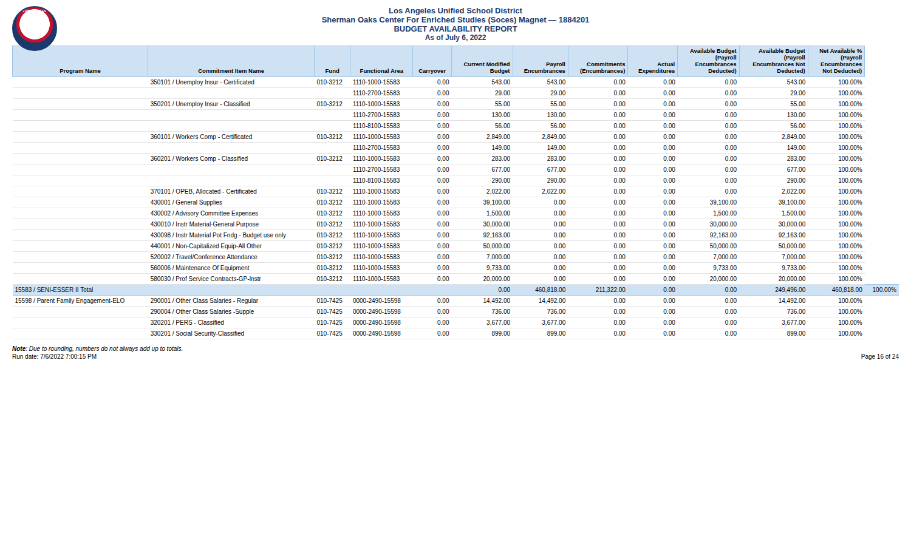LOS ANGELES
UNIFIED
SCHOOL
DISTRICT
Los Angeles Unified School District
Sherman Oaks Center For Enriched Studies (Soces) Magnet — 1884201
Budget Availability Report
As of July 6, 2022
| Program Name | Commitment Item Name | Fund | Functional Area | Carryover | Current Modified Budget | Payroll Encumbrances | Commitments (Encumbrances) | Actual Expenditures | Available Budget (Payroll Encumbrances Deducted) | Available Budget (Payroll Encumbrances Not Deducted) | Net Available % (Payroll Encumbrances Not Deducted) |
| --- | --- | --- | --- | --- | --- | --- | --- | --- | --- | --- | --- |
| | 350101 / Unemploy Insur - Certificated | 010-3212 | 1110-1000-15583 | 0.00 | 543.00 | 543.00 | 0.00 | 0.00 | 0.00 | 543.00 | 100.00% |
| | | | 1110-2700-15583 | 0.00 | 29.00 | 29.00 | 0.00 | 0.00 | 0.00 | 29.00 | 100.00% |
| | 350201 / Unemploy Insur - Classified | 010-3212 | 1110-1000-15583 | 0.00 | 55.00 | 55.00 | 0.00 | 0.00 | 0.00 | 55.00 | 100.00% |
| | | | 1110-2700-15583 | 0.00 | 130.00 | 130.00 | 0.00 | 0.00 | 0.00 | 130.00 | 100.00% |
| | | | 1110-8100-15583 | 0.00 | 56.00 | 56.00 | 0.00 | 0.00 | 0.00 | 56.00 | 100.00% |
| | 360101 / Workers Comp - Certificated | 010-3212 | 1110-1000-15583 | 0.00 | 2,849.00 | 2,849.00 | 0.00 | 0.00 | 0.00 | 2,849.00 | 100.00% |
| | | | 1110-2700-15583 | 0.00 | 149.00 | 149.00 | 0.00 | 0.00 | 0.00 | 149.00 | 100.00% |
| | 360201 / Workers Comp - Classified | 010-3212 | 1110-1000-15583 | 0.00 | 283.00 | 283.00 | 0.00 | 0.00 | 0.00 | 283.00 | 100.00% |
| | | | 1110-2700-15583 | 0.00 | 677.00 | 677.00 | 0.00 | 0.00 | 0.00 | 677.00 | 100.00% |
| | | | 1110-8100-15583 | 0.00 | 290.00 | 290.00 | 0.00 | 0.00 | 0.00 | 290.00 | 100.00% |
| | 370101 / OPEB, Allocated - Certificated | 010-3212 | 1110-1000-15583 | 0.00 | 2,022.00 | 2,022.00 | 0.00 | 0.00 | 0.00 | 2,022.00 | 100.00% |
| | 430001 / General Supplies | 010-3212 | 1110-1000-15583 | 0.00 | 39,100.00 | 0.00 | 0.00 | 0.00 | 39,100.00 | 39,100.00 | 100.00% |
| | 430002 / Advisory Committee Expenses | 010-3212 | 1110-1000-15583 | 0.00 | 1,500.00 | 0.00 | 0.00 | 0.00 | 1,500.00 | 1,500.00 | 100.00% |
| | 430010 / Instr Material-General Purpose | 010-3212 | 1110-1000-15583 | 0.00 | 30,000.00 | 0.00 | 0.00 | 0.00 | 30,000.00 | 30,000.00 | 100.00% |
| | 430098 / Instr Material Pot Fndg - Budget use only | 010-3212 | 1110-1000-15583 | 0.00 | 92,163.00 | 0.00 | 0.00 | 0.00 | 92,163.00 | 92,163.00 | 100.00% |
| | 440001 / Non-Capitalized Equip-All Other | 010-3212 | 1110-1000-15583 | 0.00 | 50,000.00 | 0.00 | 0.00 | 0.00 | 50,000.00 | 50,000.00 | 100.00% |
| | 520002 / Travel/Conference Attendance | 010-3212 | 1110-1000-15583 | 0.00 | 7,000.00 | 0.00 | 0.00 | 0.00 | 7,000.00 | 7,000.00 | 100.00% |
| | 560006 / Maintenance Of Equipment | 010-3212 | 1110-1000-15583 | 0.00 | 9,733.00 | 0.00 | 0.00 | 0.00 | 9,733.00 | 9,733.00 | 100.00% |
| | 580030 / Prof Service Contracts-GP-Instr | 010-3212 | 1110-1000-15583 | 0.00 | 20,000.00 | 0.00 | 0.00 | 0.00 | 20,000.00 | 20,000.00 | 100.00% |
| 15583 / SENI-ESSER II Total | 0.00 | 460,818.00 | 211,322.00 | 0.00 | 0.00 | 249,496.00 | 460,818.00 | 100.00% |
| 15598 / Parent Family Engagement-ELO | 290001 / Other Class Salaries - Regular | 010-7425 | 0000-2490-15598 | 0.00 | 14,492.00 | 14,492.00 | 0.00 | 0.00 | 0.00 | 14,492.00 | 100.00% |
| | 290004 / Other Class Salaries -Supple | 010-7425 | 0000-2490-15598 | 0.00 | 736.00 | 736.00 | 0.00 | 0.00 | 0.00 | 736.00 | 100.00% |
| | 320201 / PERS - Classified | 010-7425 | 0000-2490-15598 | 0.00 | 3,677.00 | 3,677.00 | 0.00 | 0.00 | 0.00 | 3,677.00 | 100.00% |
| | 330201 / Social Security-Classified | 010-7425 | 0000-2490-15598 | 0.00 | 899.00 | 899.00 | 0.00 | 0.00 | 0.00 | 899.00 | 100.00% |
Note: Due to rounding, numbers do not always add up to totals.
Run date: 7/6/2022 7:00:15 PM Page 16 of 24